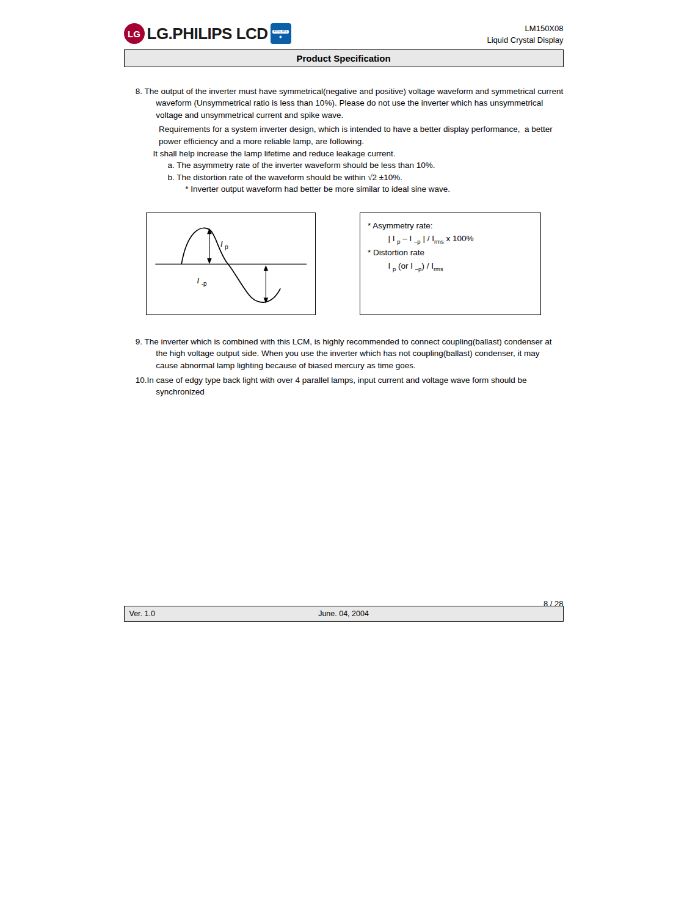LG LG.PHILIPS LCD PHILIPS◆
LM150X08
Liquid Crystal Display
Product Specification
8. The output of the inverter must have symmetrical(negative and positive) voltage waveform and symmetrical current waveform (Unsymmetrical ratio is less than 10%). Please do not use the inverter which has unsymmetrical voltage and unsymmetrical current and spike wave.
Requirements for a system inverter design, which is intended to have a better display performance, a better power efficiency and a more reliable lamp, are following.
It shall help increase the lamp lifetime and reduce leakage current.
a. The asymmetry rate of the inverter waveform should be less than 10%.
b. The distortion rate of the waveform should be within √2 ±10%.
* Inverter output waveform had better be more similar to ideal sine wave.
I p
I -p
* Asymmetry rate:
| I p – I –p | / Irms x 100%
* Distortion rate
I p (or I –p) / Irms
9. The inverter which is combined with this LCM, is highly recommended to connect coupling(ballast) condenser at the high voltage output side. When you use the inverter which has not coupling(ballast) condenser, it may cause abnormal lamp lighting because of biased mercury as time goes.
10.In case of edgy type back light with over 4 parallel lamps, input current and voltage wave form should be synchronized
8 / 28
Ver. 1.0
June. 04, 2004